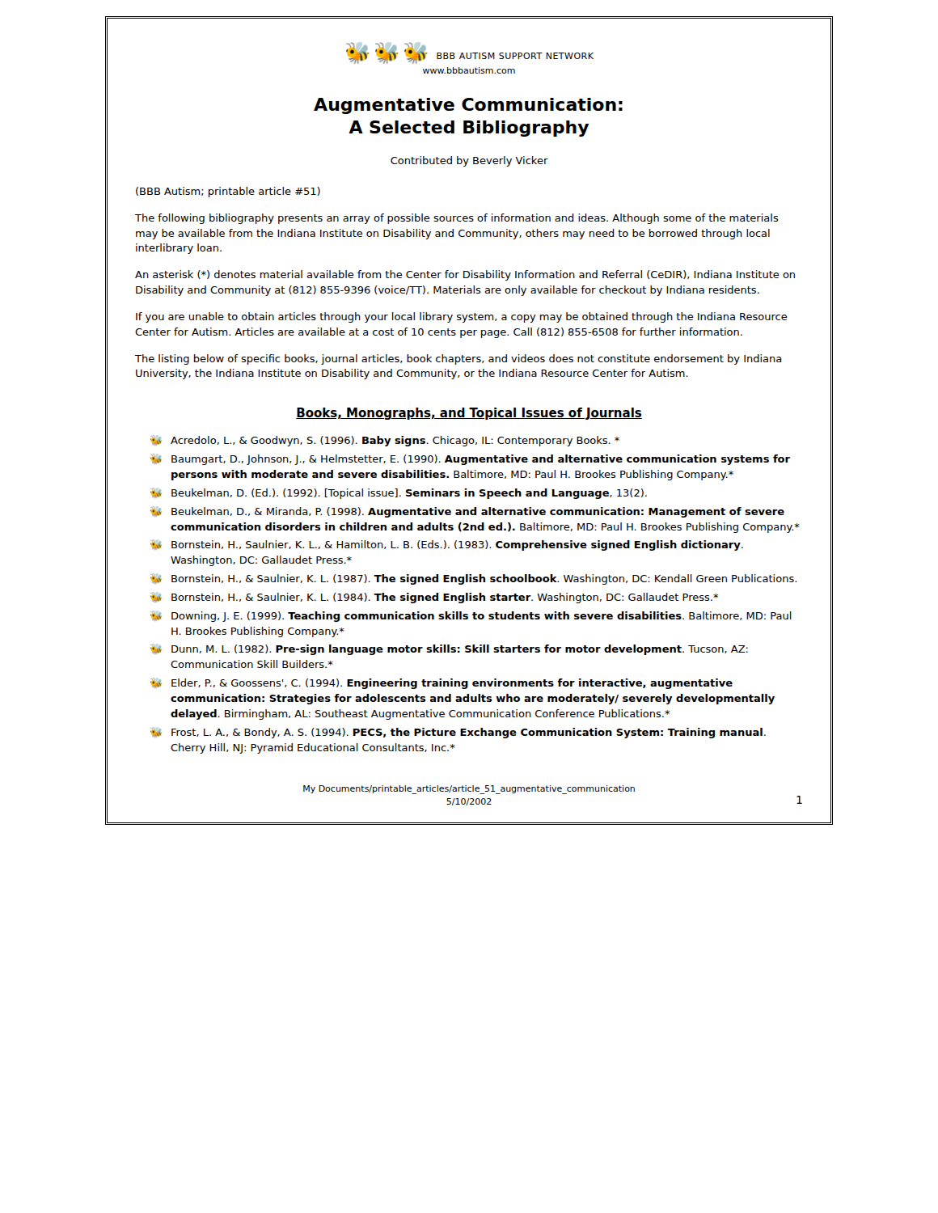🐝🐝🐝BBB AUTISM SUPPORT NETWORK
www.bbbautism.com
Augmentative Communication:
A Selected Bibliography
Contributed by Beverly Vicker
(BBB Autism; printable article #51)
The following bibliography presents an array of possible sources of information and ideas. Although some of the materials may be available from the Indiana Institute on Disability and Community, others may need to be borrowed through local interlibrary loan.
An asterisk (*) denotes material available from the Center for Disability Information and Referral (CeDIR), Indiana Institute on Disability and Community at (812) 855-9396 (voice/TT). Materials are only available for checkout by Indiana residents.
If you are unable to obtain articles through your local library system, a copy may be obtained through the Indiana Resource Center for Autism. Articles are available at a cost of 10 cents per page. Call (812) 855-6508 for further information.
The listing below of specific books, journal articles, book chapters, and videos does not constitute endorsement by Indiana University, the Indiana Institute on Disability and Community, or the Indiana Resource Center for Autism.
Books, Monographs, and Topical Issues of Journals
Acredolo, L., & Goodwyn, S. (1996). Baby signs. Chicago, IL: Contemporary Books. *
Baumgart, D., Johnson, J., & Helmstetter, E. (1990). Augmentative and alternative communication systems for persons with moderate and severe disabilities. Baltimore, MD: Paul H. Brookes Publishing Company.*
Beukelman, D. (Ed.). (1992). [Topical issue]. Seminars in Speech and Language, 13(2).
Beukelman, D., & Miranda, P. (1998). Augmentative and alternative communication: Management of severe communication disorders in children and adults (2nd ed.). Baltimore, MD: Paul H. Brookes Publishing Company.*
Bornstein, H., Saulnier, K. L., & Hamilton, L. B. (Eds.). (1983). Comprehensive signed English dictionary. Washington, DC: Gallaudet Press.*
Bornstein, H., & Saulnier, K. L. (1987). The signed English schoolbook. Washington, DC: Kendall Green Publications.
Bornstein, H., & Saulnier, K. L. (1984). The signed English starter. Washington, DC: Gallaudet Press.*
Downing, J. E. (1999). Teaching communication skills to students with severe disabilities. Baltimore, MD: Paul H. Brookes Publishing Company.*
Dunn, M. L. (1982). Pre-sign language motor skills: Skill starters for motor development. Tucson, AZ: Communication Skill Builders.*
Elder, P., & Goossens', C. (1994). Engineering training environments for interactive, augmentative communication: Strategies for adolescents and adults who are moderately/ severely developmentally delayed. Birmingham, AL: Southeast Augmentative Communication Conference Publications.*
Frost, L. A., & Bondy, A. S. (1994). PECS, the Picture Exchange Communication System: Training manual. Cherry Hill, NJ: Pyramid Educational Consultants, Inc.*
My Documents/printable_articles/article_51_augmentative_communication
5/10/2002 1